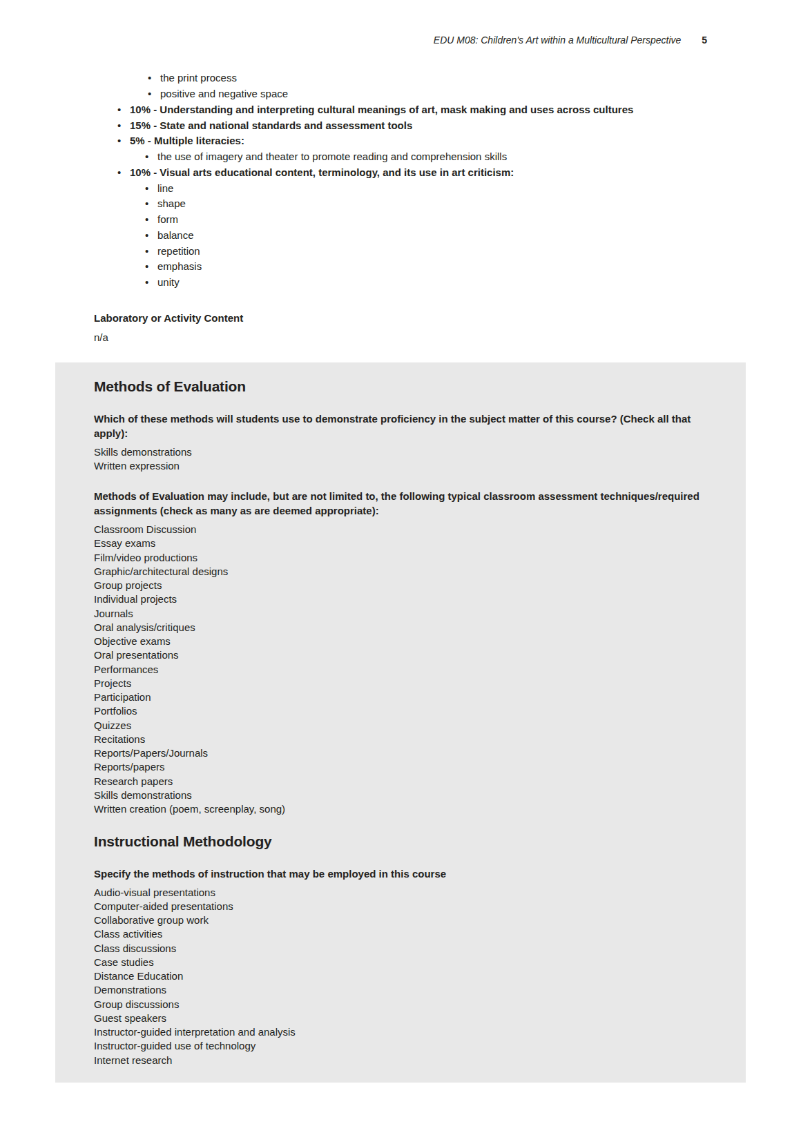EDU M08: Children's Art within a Multicultural Perspective 5
the print process
positive and negative space
10% - Understanding and interpreting cultural meanings of art, mask making and uses across cultures
15% - State and national standards and assessment tools
5% - Multiple literacies:
the use of imagery and theater to promote reading and comprehension skills
10% - Visual arts educational content, terminology, and its use in art criticism:
line
shape
form
balance
repetition
emphasis
unity
Laboratory or Activity Content
n/a
Methods of Evaluation
Which of these methods will students use to demonstrate proficiency in the subject matter of this course? (Check all that apply):
Skills demonstrations
Written expression
Methods of Evaluation may include, but are not limited to, the following typical classroom assessment techniques/required assignments (check as many as are deemed appropriate):
Classroom Discussion
Essay exams
Film/video productions
Graphic/architectural designs
Group projects
Individual projects
Journals
Oral analysis/critiques
Objective exams
Oral presentations
Performances
Projects
Participation
Portfolios
Quizzes
Recitations
Reports/Papers/Journals
Reports/papers
Research papers
Skills demonstrations
Written creation (poem, screenplay, song)
Instructional Methodology
Specify the methods of instruction that may be employed in this course
Audio-visual presentations
Computer-aided presentations
Collaborative group work
Class activities
Class discussions
Case studies
Distance Education
Demonstrations
Group discussions
Guest speakers
Instructor-guided interpretation and analysis
Instructor-guided use of technology
Internet research